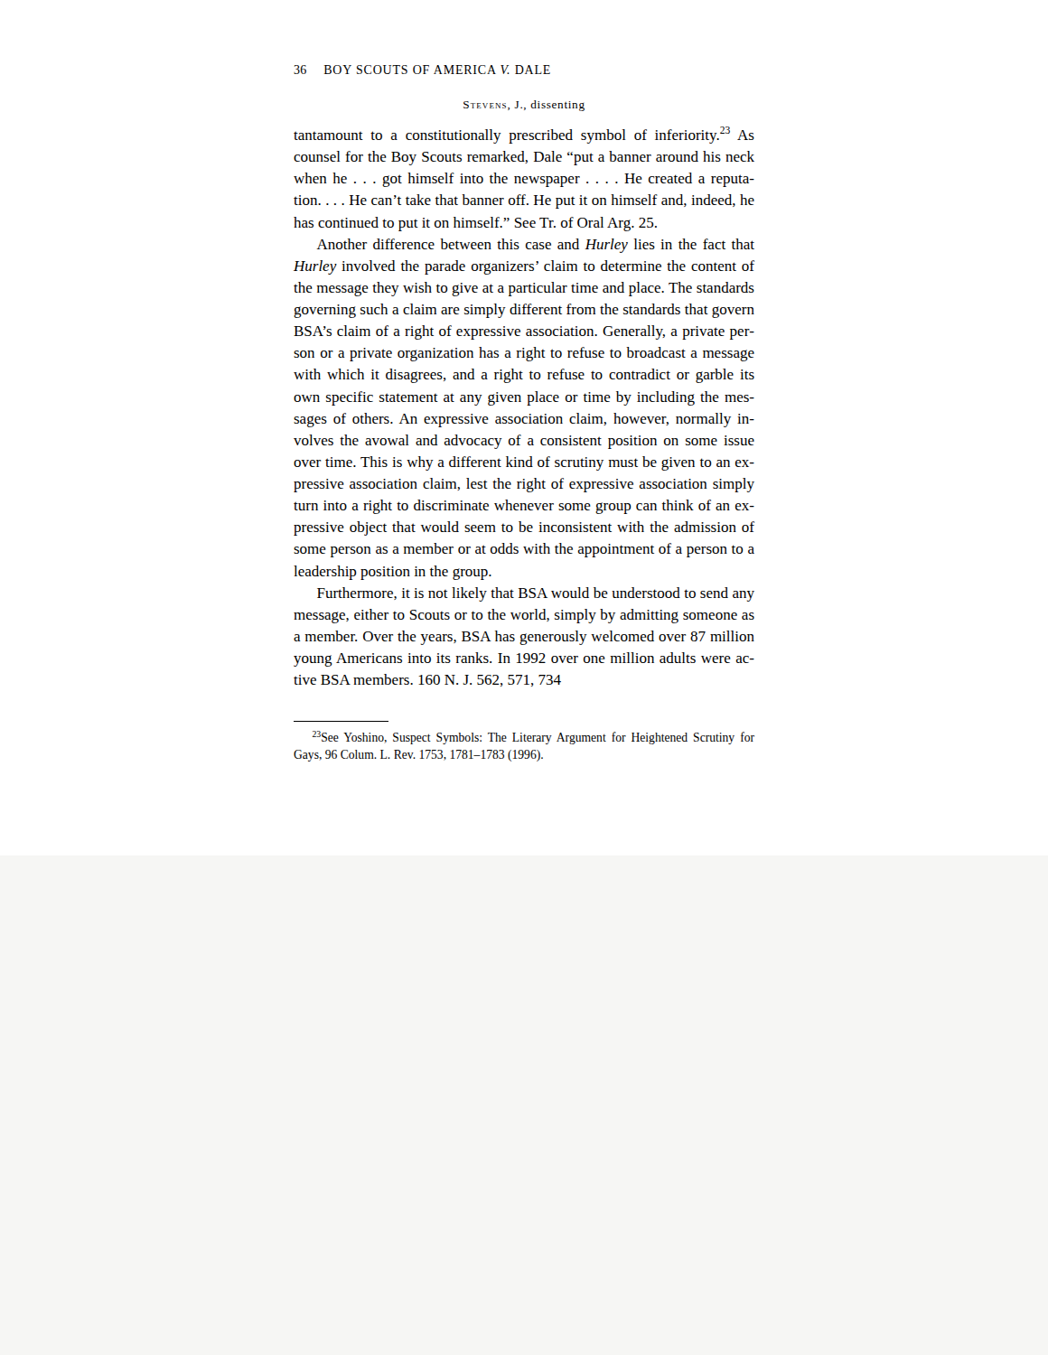36 Boy Scouts of America v. Dale
Stevens, J., dissenting
tantamount to a constitutionally prescribed symbol of inferiority.23 As counsel for the Boy Scouts remarked, Dale “put a banner around his neck when he . . . got himself into the newspaper . . . . He created a reputation. . . . He can’t take that banner off. He put it on himself and, indeed, he has continued to put it on himself.” See Tr. of Oral Arg. 25.
Another difference between this case and Hurley lies in the fact that Hurley involved the parade organizers’ claim to determine the content of the message they wish to give at a particular time and place. The standards governing such a claim are simply different from the standards that govern BSA’s claim of a right of expressive association. Generally, a private person or a private organization has a right to refuse to broadcast a message with which it disagrees, and a right to refuse to contradict or garble its own specific statement at any given place or time by including the messages of others. An expressive association claim, however, normally involves the avowal and advocacy of a consistent position on some issue over time. This is why a different kind of scrutiny must be given to an expressive association claim, lest the right of expressive association simply turn into a right to discriminate whenever some group can think of an expressive object that would seem to be inconsistent with the admission of some person as a member or at odds with the appointment of a person to a leadership position in the group.
Furthermore, it is not likely that BSA would be understood to send any message, either to Scouts or to the world, simply by admitting someone as a member. Over the years, BSA has generously welcomed over 87 million young Americans into its ranks. In 1992 over one million adults were active BSA members. 160 N. J. 562, 571, 734
23 See Yoshino, Suspect Symbols: The Literary Argument for Heightened Scrutiny for Gays, 96 Colum. L. Rev. 1753, 1781–1783 (1996).